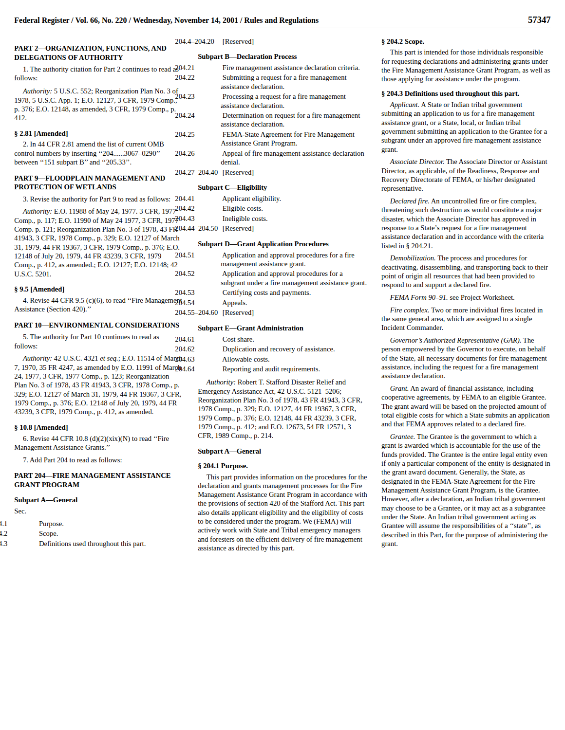Federal Register / Vol. 66, No. 220 / Wednesday, November 14, 2001 / Rules and Regulations
57347
PART 2—ORGANIZATION, FUNCTIONS, AND DELEGATIONS OF AUTHORITY
1. The authority citation for Part 2 continues to read as follows:
Authority: 5 U.S.C. 552; Reorganization Plan No. 3 of 1978, 5 U.S.C. App. 1; E.O. 12127, 3 CFR, 1979 Comp., p. 376; E.O. 12148, as amended, 3 CFR, 1979 Comp., p. 412.
§ 2.81 [Amended]
2. In 44 CFR 2.81 amend the list of current OMB control numbers by inserting ‘‘204......3067–0290’’ between ‘‘151 subpart B’’ and ‘‘205.33’’.
PART 9—FLOODPLAIN MANAGEMENT AND PROTECTION OF WETLANDS
3. Revise the authority for Part 9 to read as follows:
Authority: E.O. 11988 of May 24, 1977. 3 CFR, 1977 Comp., p. 117; E.O. 11990 of May 24 1977, 3 CFR, 1977 Comp. p. 121; Reorganization Plan No. 3 of 1978, 43 FR 41943, 3 CFR, 1978 Comp., p. 329; E.O. 12127 of March 31, 1979, 44 FR 19367, 3 CFR, 1979 Comp., p. 376; E.O. 12148 of July 20, 1979, 44 FR 43239, 3 CFR, 1979 Comp., p. 412, as amended.; E.O. 12127; E.O. 12148; 42 U.S.C. 5201.
§ 9.5 [Amended]
4. Revise 44 CFR 9.5 (c)(6), to read ‘‘Fire Management Assistance (Section 420).’’
PART 10—ENVIRONMENTAL CONSIDERATIONS
5. The authority for Part 10 continues to read as follows:
Authority: 42 U.S.C. 4321 et seq.; E.O. 11514 of March 7, 1970, 35 FR 4247, as amended by E.O. 11991 of March 24, 1977, 3 CFR, 1977 Comp., p. 123; Reorganization Plan No. 3 of 1978, 43 FR 41943, 3 CFR, 1978 Comp., p. 329; E.O. 12127 of March 31, 1979, 44 FR 19367, 3 CFR, 1979 Comp., p. 376; E.O. 12148 of July 20, 1979, 44 FR 43239, 3 CFR, 1979 Comp., p. 412, as amended.
§ 10.8 [Amended]
6. Revise 44 CFR 10.8 (d)(2)(xix)(N) to read ‘‘Fire Management Assistance Grants.’’
7. Add Part 204 to read as follows:
PART 204—FIRE MANAGEMENT ASSISTANCE GRANT PROGRAM
Subpart A—General
Sec.
204.1 Purpose. 204.2 Scope. 204.3 Definitions used throughout this part. 204.4–204.20 [Reserved]
Subpart B—Declaration Process
204.21 Fire management assistance declaration criteria. 204.22 Submitting a request for a fire management assistance declaration. 204.23 Processing a request for a fire management assistance declaration. 204.24 Determination on request for a fire management assistance declaration. 204.25 FEMA-State Agreement for Fire Management Assistance Grant Program. 204.26 Appeal of fire management assistance declaration denial. 204.27–204.40 [Reserved]
Subpart C—Eligibility
204.41 Applicant eligibility. 204.42 Eligible costs. 204.43 Ineligible costs. 204.44–204.50 [Reserved]
Subpart D—Grant Application Procedures
204.51 Application and approval procedures for a fire management assistance grant. 204.52 Application and approval procedures for a subgrant under a fire management assistance grant. 204.53 Certifying costs and payments. 204.54 Appeals. 204.55–204.60 [Reserved]
Subpart E—Grant Administration
204.61 Cost share. 204.62 Duplication and recovery of assistance. 204.63 Allowable costs. 204.64 Reporting and audit requirements.
Authority: Robert T. Stafford Disaster Relief and Emergency Assistance Act, 42 U.S.C. 5121–5206; Reorganization Plan No. 3 of 1978, 43 FR 41943, 3 CFR, 1978 Comp., p. 329; E.O. 12127, 44 FR 19367, 3 CFR, 1979 Comp., p. 376; E.O. 12148, 44 FR 43239, 3 CFR, 1979 Comp., p. 412; and E.O. 12673, 54 FR 12571, 3 CFR, 1989 Comp., p. 214.
Subpart A—General
§ 204.1 Purpose.
This part provides information on the procedures for the declaration and grants management processes for the Fire Management Assistance Grant Program in accordance with the provisions of section 420 of the Stafford Act. This part also details applicant eligibility and the eligibility of costs to be considered under the program. We (FEMA) will actively work with State and Tribal emergency managers and foresters on the efficient delivery of fire management assistance as directed by this part.
§ 204.2 Scope.
This part is intended for those individuals responsible for requesting declarations and administering grants under the Fire Management Assistance Grant Program, as well as those applying for assistance under the program.
§ 204.3 Definitions used throughout this part.
Applicant. A State or Indian tribal government submitting an application to us for a fire management assistance grant, or a State, local, or Indian tribal government submitting an application to the Grantee for a subgrant under an approved fire management assistance grant.
Associate Director. The Associate Director or Assistant Director, as applicable, of the Readiness, Response and Recovery Directorate of FEMA, or his/her designated representative.
Declared fire. An uncontrolled fire or fire complex, threatening such destruction as would constitute a major disaster, which the Associate Director has approved in response to a State’s request for a fire management assistance declaration and in accordance with the criteria listed in § 204.21.
Demobilization. The process and procedures for deactivating, disassembling, and transporting back to their point of origin all resources that had been provided to respond to and support a declared fire.
FEMA Form 90–91. see Project Worksheet.
Fire complex. Two or more individual fires located in the same general area, which are assigned to a single Incident Commander.
Governor’s Authorized Representative (GAR). The person empowered by the Governor to execute, on behalf of the State, all necessary documents for fire management assistance, including the request for a fire management assistance declaration.
Grant. An award of financial assistance, including cooperative agreements, by FEMA to an eligible Grantee. The grant award will be based on the projected amount of total eligible costs for which a State submits an application and that FEMA approves related to a declared fire.
Grantee. The Grantee is the government to which a grant is awarded which is accountable for the use of the funds provided. The Grantee is the entire legal entity even if only a particular component of the entity is designated in the grant award document. Generally, the State, as designated in the FEMA-State Agreement for the Fire Management Assistance Grant Program, is the Grantee. However, after a declaration, an Indian tribal government may choose to be a Grantee, or it may act as a subgrantee under the State. An Indian tribal government acting as Grantee will assume the responsibilities of a ‘‘state’’, as described in this Part, for the purpose of administering the grant.